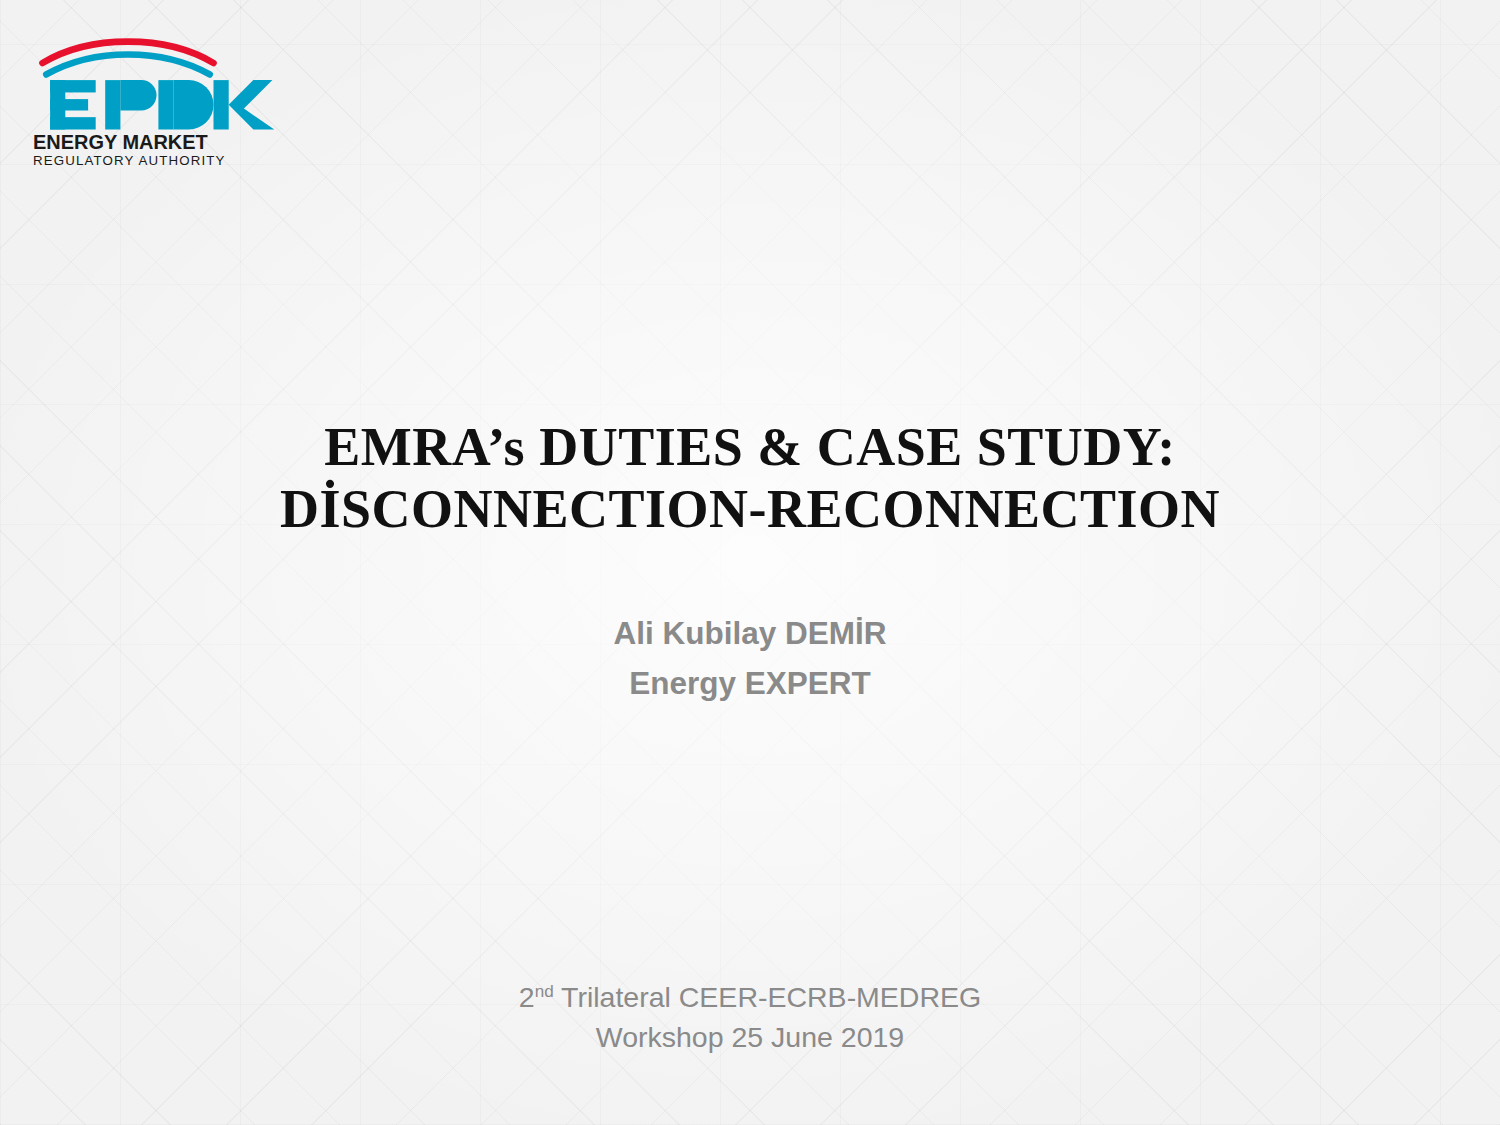ENERGY MARKET REGULATORY AUTHORITY
EMRA’s DUTIES & CASE STUDY:
DİSCONNECTION-RECONNECTION
Ali Kubilay DEMİR
Energy EXPERT
2nd Trilateral CEER-ECRB-MEDREG
Workshop 25 June 2019